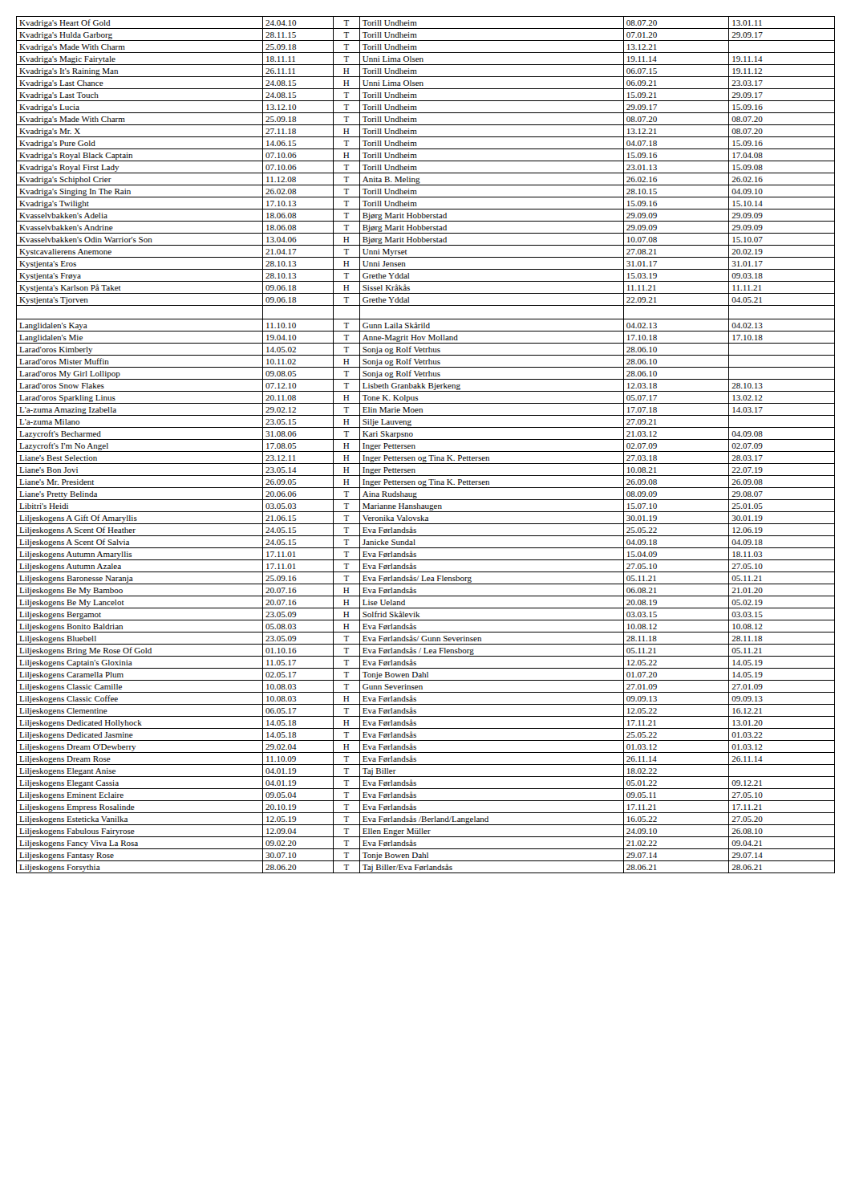| Kvadriga's Heart Of Gold | 24.04.10 | T | Torill Undheim | 08.07.20 | 13.01.11 |
| Kvadriga's Hulda Garborg | 28.11.15 | T | Torill Undheim | 07.01.20 | 29.09.17 |
| Kvadriga's Made With Charm | 25.09.18 | T | Torill Undheim | 13.12.21 | |
| Kvadriga's Magic Fairytale | 18.11.11 | T | Unni Lima Olsen | 19.11.14 | 19.11.14 |
| Kvadriga's It's Raining Man | 26.11.11 | H | Torill Undheim | 06.07.15 | 19.11.12 |
| Kvadriga's Last Chance | 24.08.15 | H | Unni Lima Olsen | 06.09.21 | 23.03.17 |
| Kvadriga's Last Touch | 24.08.15 | T | Torill Undheim | 15.09.21 | 29.09.17 |
| Kvadriga's Lucia | 13.12.10 | T | Torill Undheim | 29.09.17 | 15.09.16 |
| Kvadriga's Made With Charm | 25.09.18 | T | Torill Undheim | 08.07.20 | 08.07.20 |
| Kvadriga's Mr. X | 27.11.18 | H | Torill Undheim | 13.12.21 | 08.07.20 |
| Kvadriga's Pure Gold | 14.06.15 | T | Torill Undheim | 04.07.18 | 15.09.16 |
| Kvadriga's Royal Black Captain | 07.10.06 | H | Torill Undheim | 15.09.16 | 17.04.08 |
| Kvadriga's Royal First Lady | 07.10.06 | T | Torill Undheim | 23.01.13 | 15.09.08 |
| Kvadriga's Schiphol Crier | 11.12.08 | T | Anita B. Meling | 26.02.16 | 26.02.16 |
| Kvadriga's Singing In The Rain | 26.02.08 | T | Torill Undheim | 28.10.15 | 04.09.10 |
| Kvadriga's Twilight | 17.10.13 | T | Torill Undheim | 15.09.16 | 15.10.14 |
| Kvasselvbakken's Adelia | 18.06.08 | T | Bjørg Marit Hobberstad | 29.09.09 | 29.09.09 |
| Kvasselvbakken's Andrine | 18.06.08 | T | Bjørg Marit Hobberstad | 29.09.09 | 29.09.09 |
| Kvasselvbakken's Odin Warrior's Son | 13.04.06 | H | Bjørg Marit Hobberstad | 10.07.08 | 15.10.07 |
| Kystcavalierens Anemone | 21.04.17 | T | Unni Myrset | 27.08.21 | 20.02.19 |
| Kystjenta's Eros | 28.10.13 | H | Unni Jensen | 31.01.17 | 31.01.17 |
| Kystjenta's Frøya | 28.10.13 | T | Grethe Yddal | 15.03.19 | 09.03.18 |
| Kystjenta's Karlson På Taket | 09.06.18 | H | Sissel Kråkås | 11.11.21 | 11.11.21 |
| Kystjenta's Tjorven | 09.06.18 | T | Grethe Yddal | 22.09.21 | 04.05.21 |
| Langlidalen's Kaya | 11.10.10 | T | Gunn Laila Skårild | 04.02.13 | 04.02.13 |
| Langlidalen's Mie | 19.04.10 | T | Anne-Magrit Hov Molland | 17.10.18 | 17.10.18 |
| Larad'oros Kimberly | 14.05.02 | T | Sonja og Rolf Vetrhus | 28.06.10 | |
| Larad'oros Mister Muffin | 10.11.02 | H | Sonja og Rolf Vetrhus | 28.06.10 | |
| Larad'oros My Girl Lollipop | 09.08.05 | T | Sonja og Rolf Vetrhus | 28.06.10 | |
| Larad'oros Snow Flakes | 07.12.10 | T | Lisbeth Granbakk Bjerkeng | 12.03.18 | 28.10.13 |
| Larad'oros Sparkling Linus | 20.11.08 | H | Tone K. Kolpus | 05.07.17 | 13.02.12 |
| L'a-zuma Amazing Izabella | 29.02.12 | T | Elin Marie Moen | 17.07.18 | 14.03.17 |
| L'a-zuma Milano | 23.05.15 | H | Silje Lauveng | 27.09.21 | |
| Lazycroft's Becharmed | 31.08.06 | T | Kari Skarpsno | 21.03.12 | 04.09.08 |
| Lazycroft's I'm No Angel | 17.08.05 | H | Inger Pettersen | 02.07.09 | 02.07.09 |
| Liane's Best Selection | 23.12.11 | H | Inger Pettersen og Tina K. Pettersen | 27.03.18 | 28.03.17 |
| Liane's Bon Jovi | 23.05.14 | H | Inger Pettersen | 10.08.21 | 22.07.19 |
| Liane's Mr. President | 26.09.05 | H | Inger Pettersen og Tina K. Pettersen | 26.09.08 | 26.09.08 |
| Liane's Pretty Belinda | 20.06.06 | T | Aina Rudshaug | 08.09.09 | 29.08.07 |
| Libitri's Heidi | 03.05.03 | T | Marianne Hanshaugen | 15.07.10 | 25.01.05 |
| Liljeskogens A Gift Of Amaryllis | 21.06.15 | T | Veronika Valovska | 30.01.19 | 30.01.19 |
| Liljeskogens A Scent Of Heather | 24.05.15 | T | Eva Førlandsås | 25.05.22 | 12.06.19 |
| Liljeskogens A Scent Of Salvia | 24.05.15 | T | Janicke Sundal | 04.09.18 | 04.09.18 |
| Liljeskogens Autumn Amaryllis | 17.11.01 | T | Eva Førlandsås | 15.04.09 | 18.11.03 |
| Liljeskogens Autumn Azalea | 17.11.01 | T | Eva Førlandsås | 27.05.10 | 27.05.10 |
| Liljeskogens Baronesse Naranja | 25.09.16 | T | Eva Førlandsås/ Lea Flensborg | 05.11.21 | 05.11.21 |
| Liljeskogens Be My Bamboo | 20.07.16 | H | Eva Førlandsås | 06.08.21 | 21.01.20 |
| Liljeskogens Be My Lancelot | 20.07.16 | H | Lise Ueland | 20.08.19 | 05.02.19 |
| Liljeskogens Bergamot | 23.05.09 | H | Solfrid Skålevik | 03.03.15 | 03.03.15 |
| Liljeskogens Bonito Baldrian | 05.08.03 | H | Eva Førlandsås | 10.08.12 | 10.08.12 |
| Liljeskogens Bluebell | 23.05.09 | T | Eva Førlandsås/ Gunn Severinsen | 28.11.18 | 28.11.18 |
| Liljeskogens Bring Me Rose Of Gold | 01.10.16 | T | Eva Førlandsås / Lea Flensborg | 05.11.21 | 05.11.21 |
| Liljeskogens Captain's Gloxinia | 11.05.17 | T | Eva Førlandsås | 12.05.22 | 14.05.19 |
| Liljeskogens Caramella Plum | 02.05.17 | T | Tonje Bowen Dahl | 01.07.20 | 14.05.19 |
| Liljeskogens Classic Camille | 10.08.03 | T | Gunn Severinsen | 27.01.09 | 27.01.09 |
| Liljeskogens Classic Coffee | 10.08.03 | H | Eva Førlandsås | 09.09.13 | 09.09.13 |
| Liljeskogens Clementine | 06.05.17 | T | Eva Førlandsås | 12.05.22 | 16.12.21 |
| Liljeskogens Dedicated Hollyhock | 14.05.18 | H | Eva Førlandsås | 17.11.21 | 13.01.20 |
| Liljeskogens Dedicated Jasmine | 14.05.18 | T | Eva Førlandsås | 25.05.22 | 01.03.22 |
| Liljeskogens Dream O'Dewberry | 29.02.04 | H | Eva Førlandsås | 01.03.12 | 01.03.12 |
| Liljeskogens Dream Rose | 11.10.09 | T | Eva Førlandsås | 26.11.14 | 26.11.14 |
| Liljeskogens Elegant Anise | 04.01.19 | T | Taj Biller | 18.02.22 | |
| Liljeskogens Elegant Cassia | 04.01.19 | T | Eva Førlandsås | 05.01.22 | 09.12.21 |
| Liljeskogens Eminent Eclaire | 09.05.04 | T | Eva Førlandsås | 09.05.11 | 27.05.10 |
| Liljeskogens Empress Rosalinde | 20.10.19 | T | Eva Førlandsås | 17.11.21 | 17.11.21 |
| Liljeskogens Esteticka Vanilka | 12.05.19 | T | Eva Førlandsås /Berland/Langeland | 16.05.22 | 27.05.20 |
| Liljeskogens Fabulous Fairyrose | 12.09.04 | T | Ellen Enger Müller | 24.09.10 | 26.08.10 |
| Liljeskogens Fancy Viva La Rosa | 09.02.20 | T | Eva Førlandsås | 21.02.22 | 09.04.21 |
| Liljeskogens Fantasy Rose | 30.07.10 | T | Tonje Bowen Dahl | 29.07.14 | 29.07.14 |
| Liljeskogens Forsythia | 28.06.20 | T | Taj Biller/Eva Førlandsås | 28.06.21 | 28.06.21 |